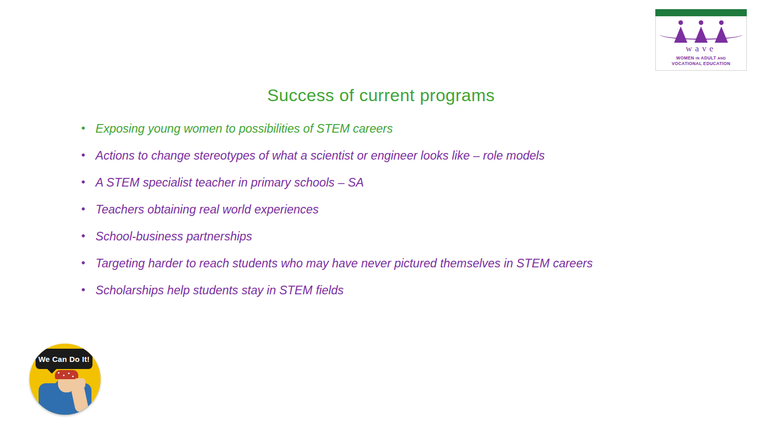wave
WOMEN IN ADULT AND
VOCATIONAL EDUCATION
Success of current programs
Exposing young women to possibilities of STEM careers
Actions to change stereotypes of what a scientist or engineer looks like – role models
A STEM specialist teacher in primary schools – SA
Teachers obtaining real world experiences
School-business partnerships
Targeting harder to reach students who may have never pictured themselves in STEM careers
Scholarships help students stay in STEM fields
We Can Do It!